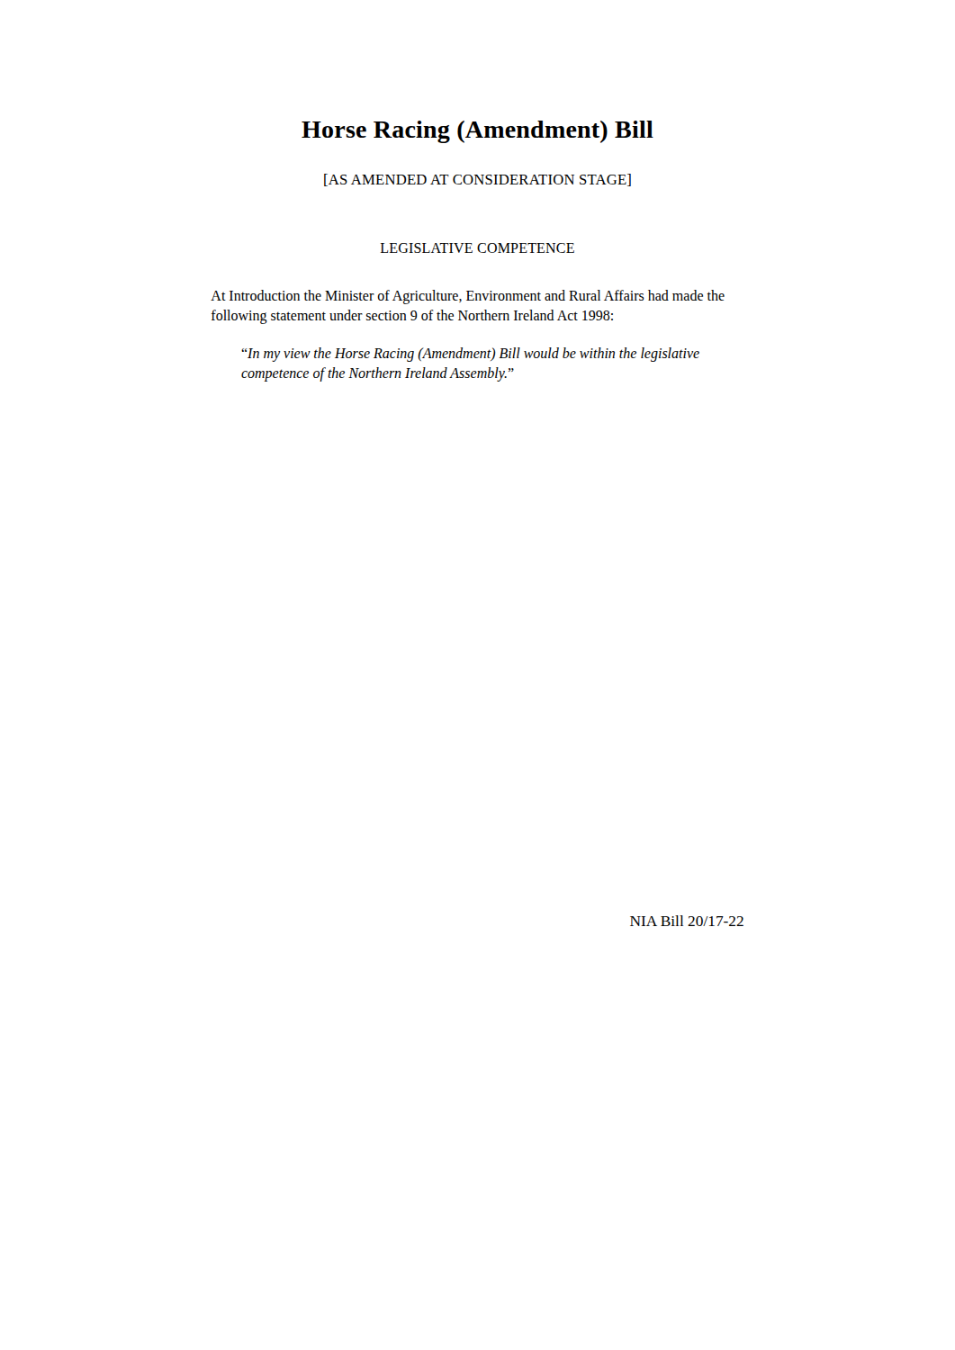Horse Racing (Amendment) Bill
[AS AMENDED AT CONSIDERATION STAGE]
LEGISLATIVE COMPETENCE
At Introduction the Minister of Agriculture, Environment and Rural Affairs had made the following statement under section 9 of the Northern Ireland Act 1998:
“In my view the Horse Racing (Amendment) Bill would be within the legislative competence of the Northern Ireland Assembly.”
NIA Bill 20/17-22